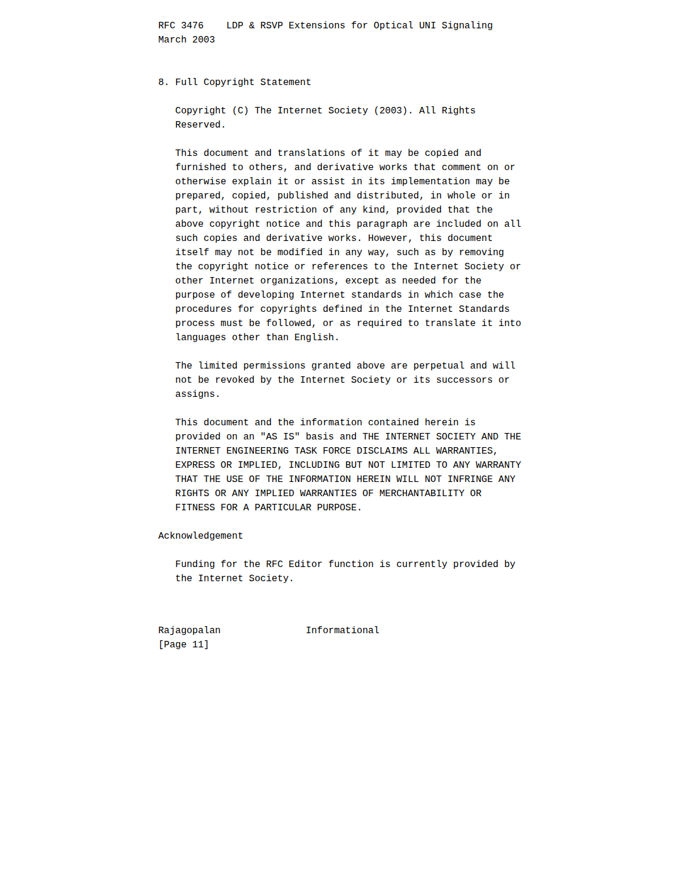RFC 3476    LDP & RSVP Extensions for Optical UNI Signaling   March 2003
8. Full Copyright Statement
Copyright (C) The Internet Society (2003). All Rights Reserved.
This document and translations of it may be copied and furnished to others, and derivative works that comment on or otherwise explain it or assist in its implementation may be prepared, copied, published and distributed, in whole or in part, without restriction of any kind, provided that the above copyright notice and this paragraph are included on all such copies and derivative works. However, this document itself may not be modified in any way, such as by removing the copyright notice or references to the Internet Society or other Internet organizations, except as needed for the purpose of developing Internet standards in which case the procedures for copyrights defined in the Internet Standards process must be followed, or as required to translate it into languages other than English.
The limited permissions granted above are perpetual and will not be revoked by the Internet Society or its successors or assigns.
This document and the information contained herein is provided on an "AS IS" basis and THE INTERNET SOCIETY AND THE INTERNET ENGINEERING TASK FORCE DISCLAIMS ALL WARRANTIES, EXPRESS OR IMPLIED, INCLUDING BUT NOT LIMITED TO ANY WARRANTY THAT THE USE OF THE INFORMATION HEREIN WILL NOT INFRINGE ANY RIGHTS OR ANY IMPLIED WARRANTIES OF MERCHANTABILITY OR FITNESS FOR A PARTICULAR PURPOSE.
Acknowledgement
Funding for the RFC Editor function is currently provided by the Internet Society.
Rajagopalan               Informational                        [Page 11]